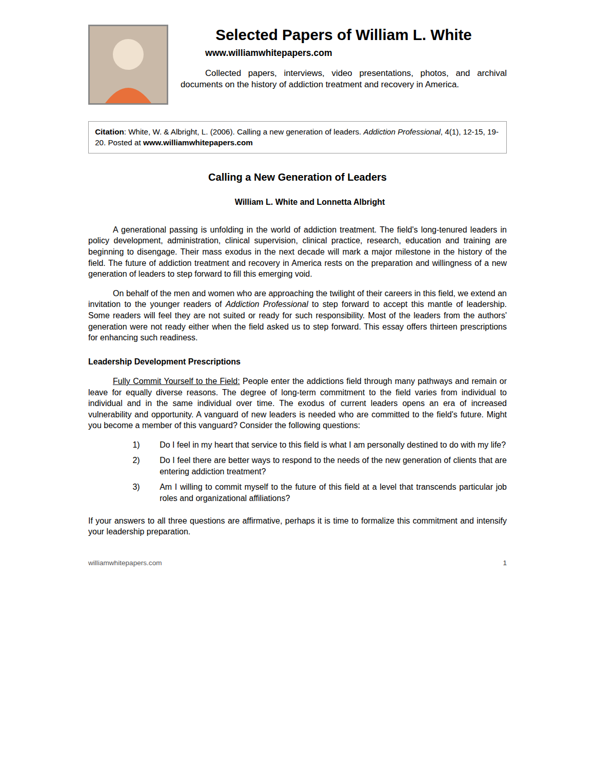Selected Papers of William L. White
www.williamwhitepapers.com
Collected papers, interviews, video presentations, photos, and archival documents on the history of addiction treatment and recovery in America.
Citation: White, W. & Albright, L. (2006). Calling a new generation of leaders. Addiction Professional, 4(1), 12-15, 19-20. Posted at www.williamwhitepapers.com
Calling a New Generation of Leaders
William L. White and Lonnetta Albright
A generational passing is unfolding in the world of addiction treatment. The field's long-tenured leaders in policy development, administration, clinical supervision, clinical practice, research, education and training are beginning to disengage. Their mass exodus in the next decade will mark a major milestone in the history of the field. The future of addiction treatment and recovery in America rests on the preparation and willingness of a new generation of leaders to step forward to fill this emerging void.
On behalf of the men and women who are approaching the twilight of their careers in this field, we extend an invitation to the younger readers of Addiction Professional to step forward to accept this mantle of leadership. Some readers will feel they are not suited or ready for such responsibility. Most of the leaders from the authors' generation were not ready either when the field asked us to step forward. This essay offers thirteen prescriptions for enhancing such readiness.
Leadership Development Prescriptions
Fully Commit Yourself to the Field: People enter the addictions field through many pathways and remain or leave for equally diverse reasons. The degree of long-term commitment to the field varies from individual to individual and in the same individual over time. The exodus of current leaders opens an era of increased vulnerability and opportunity. A vanguard of new leaders is needed who are committed to the field's future. Might you become a member of this vanguard? Consider the following questions:
Do I feel in my heart that service to this field is what I am personally destined to do with my life?
Do I feel there are better ways to respond to the needs of the new generation of clients that are entering addiction treatment?
Am I willing to commit myself to the future of this field at a level that transcends particular job roles and organizational affiliations?
If your answers to all three questions are affirmative, perhaps it is time to formalize this commitment and intensify your leadership preparation.
williamwhitepapers.com 1